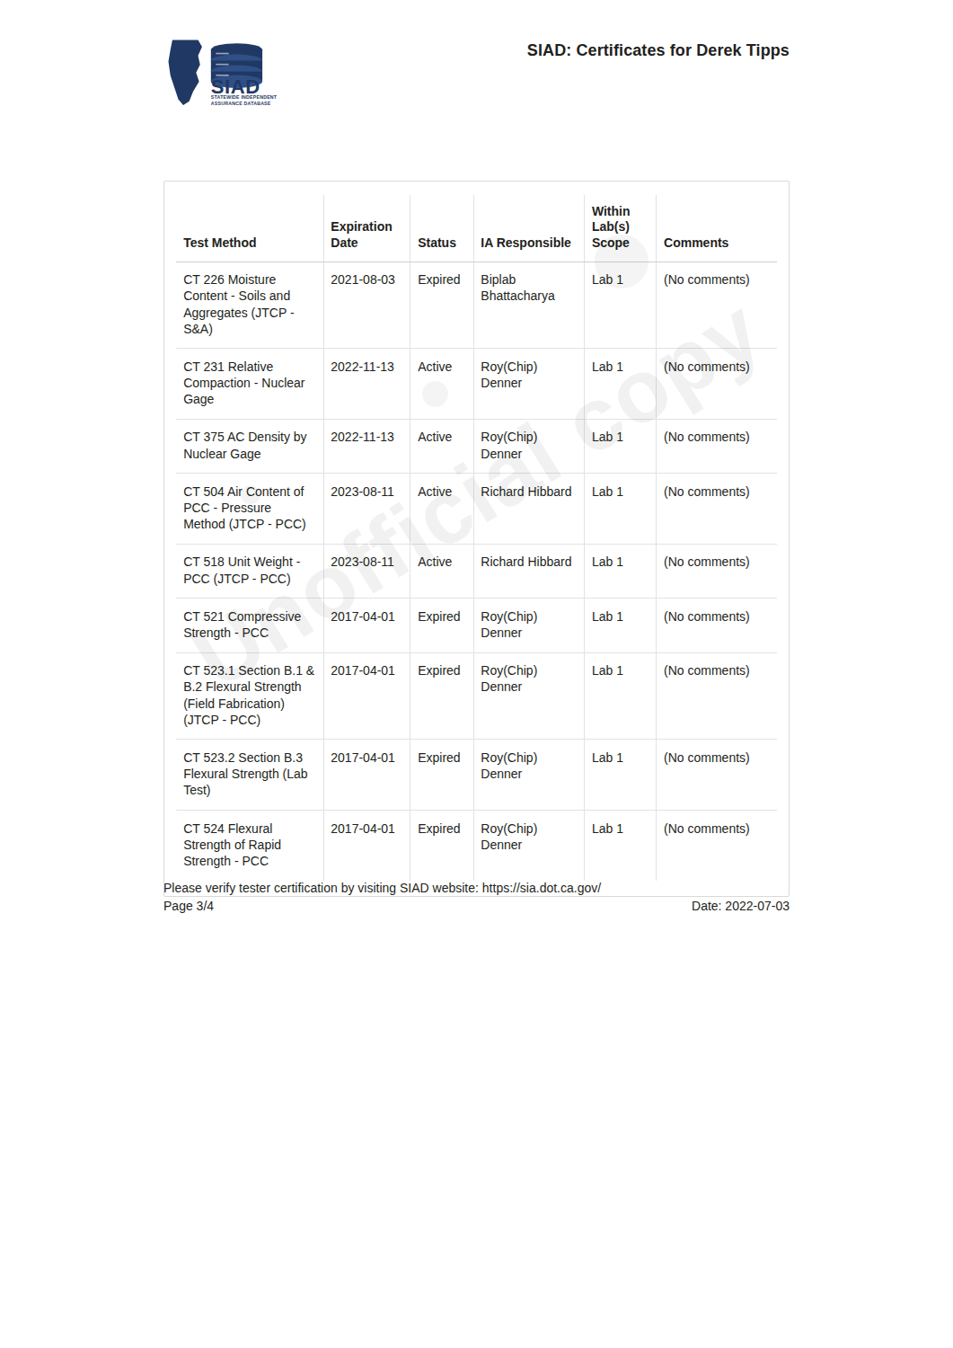SIAD STATEWIDE INDEPENDENT ASSURANCE DATABASE
SIAD: Certificates for Derek Tipps
Unofficial copy
| Test Method | Expiration Date | Status | IA Responsible | Within Lab(s) Scope | Comments |
| --- | --- | --- | --- | --- | --- |
| CT 226 Moisture Content - Soils and Aggregates (JTCP - S&A) | 2021-08-03 | Expired | Biplab Bhattacharya | Lab 1 | (No comments) |
| CT 231 Relative Compaction - Nuclear Gage | 2022-11-13 | Active | Roy(Chip) Denner | Lab 1 | (No comments) |
| CT 375 AC Density by Nuclear Gage | 2022-11-13 | Active | Roy(Chip) Denner | Lab 1 | (No comments) |
| CT 504 Air Content of PCC - Pressure Method (JTCP - PCC) | 2023-08-11 | Active | Richard Hibbard | Lab 1 | (No comments) |
| CT 518 Unit Weight - PCC (JTCP - PCC) | 2023-08-11 | Active | Richard Hibbard | Lab 1 | (No comments) |
| CT 521 Compressive Strength - PCC | 2017-04-01 | Expired | Roy(Chip) Denner | Lab 1 | (No comments) |
| CT 523.1 Section B.1 & B.2 Flexural Strength (Field Fabrication) (JTCP - PCC) | 2017-04-01 | Expired | Roy(Chip) Denner | Lab 1 | (No comments) |
| CT 523.2 Section B.3 Flexural Strength (Lab Test) | 2017-04-01 | Expired | Roy(Chip) Denner | Lab 1 | (No comments) |
| CT 524 Flexural Strength of Rapid Strength - PCC | 2017-04-01 | Expired | Roy(Chip) Denner | Lab 1 | (No comments) |
Please verify tester certification by visiting SIAD website: https://sia.dot.ca.gov/
Page 3/4
Date: 2022-07-03